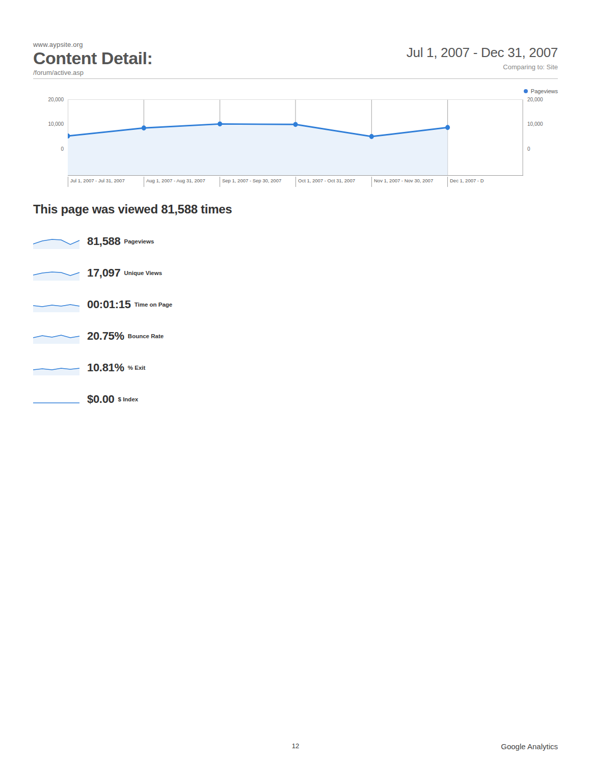www.aypsite.org
Content Detail:
/forum/active.asp
Jul 1, 2007 - Dec 31, 2007
Comparing to: Site
Pageviews
20,000 10,000 0
20,000 10,000 0
Jul 1, 2007 - Jul 31, 2007
Aug 1, 2007 - Aug 31, 2007
Sep 1, 2007 - Sep 30, 2007
Oct 1, 2007 - Oct 31, 2007
Nov 1, 2007 - Nov 30, 2007
Dec 1, 2007 - D
This page was viewed 81,588 times
81,588 Pageviews
17,097 Unique Views
00:01:15 Time on Page
20.75% Bounce Rate
10.81% % Exit
$0.00 $ Index
12 Google Analytics